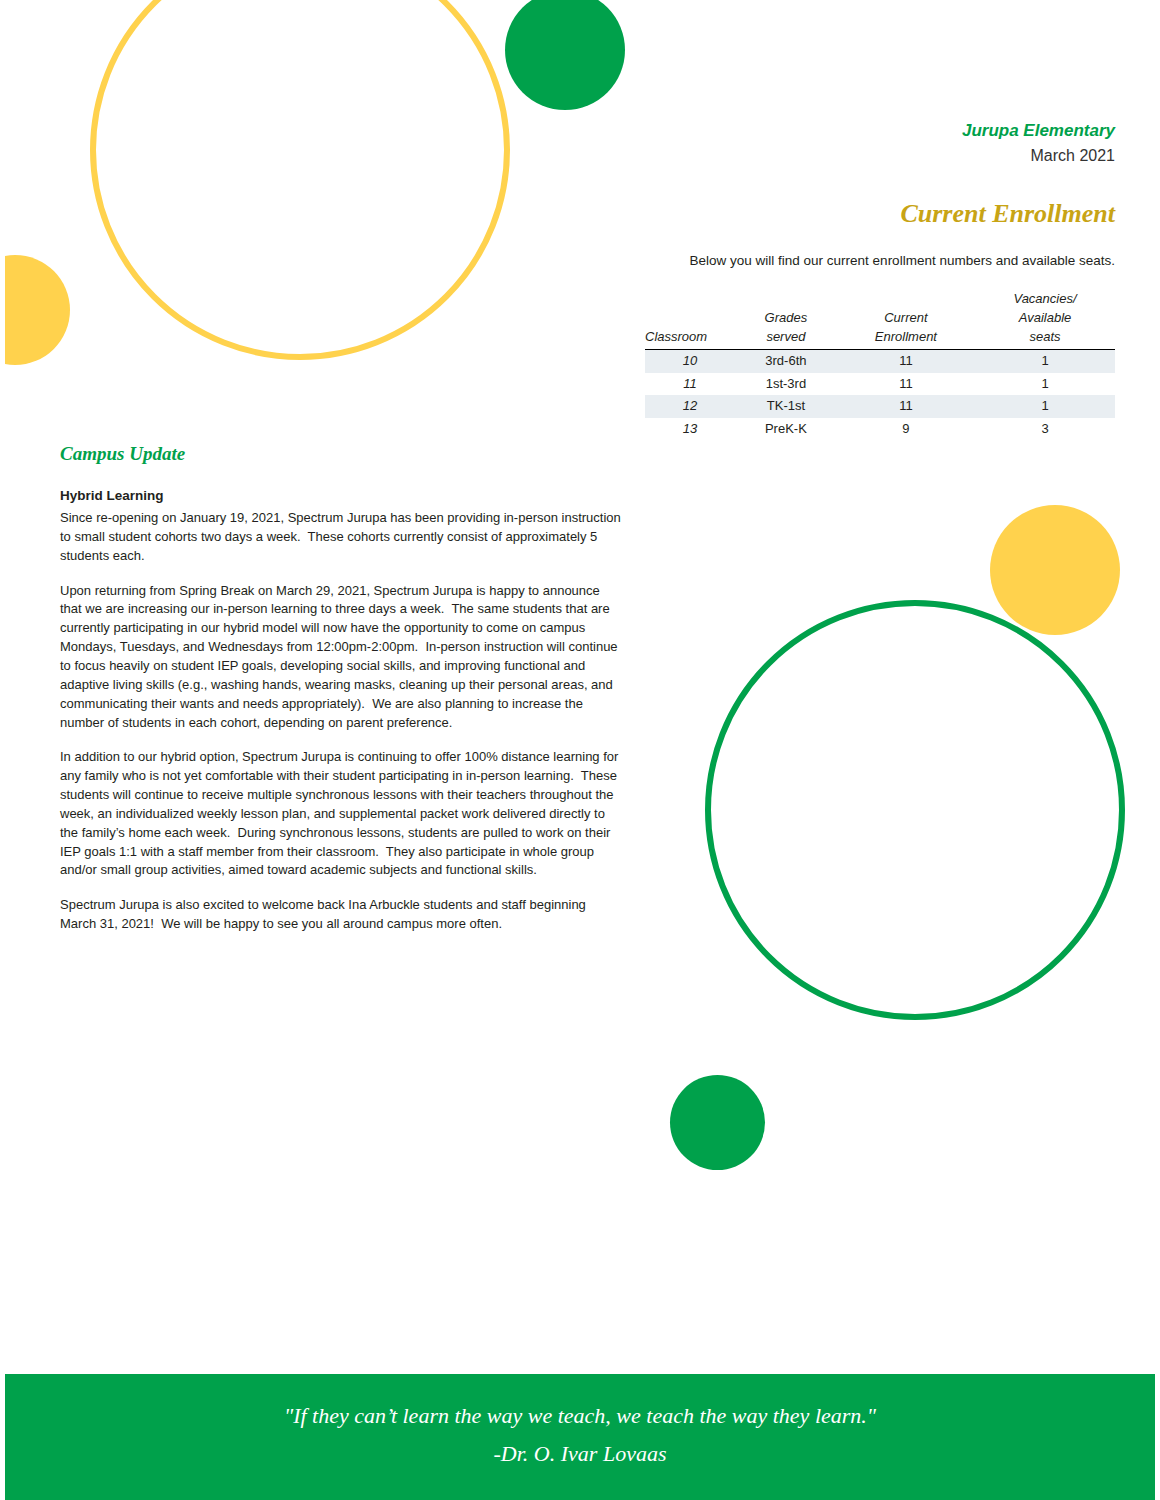Jurupa Elementary
March 2021
Current Enrollment
Below you will find our current enrollment numbers and available seats.
| Classroom | Grades served | Current Enrollment | Vacancies/ Available seats |
| --- | --- | --- | --- |
| 10 | 3rd-6th | 11 | 1 |
| 11 | 1st-3rd | 11 | 1 |
| 12 | TK-1st | 11 | 1 |
| 13 | PreK-K | 9 | 3 |
Campus Update
Hybrid Learning
Since re-opening on January 19, 2021, Spectrum Jurupa has been providing in-person instruction to small student cohorts two days a week. These cohorts currently consist of approximately 5 students each.
Upon returning from Spring Break on March 29, 2021, Spectrum Jurupa is happy to announce that we are increasing our in-person learning to three days a week. The same students that are currently participating in our hybrid model will now have the opportunity to come on campus Mondays, Tuesdays, and Wednesdays from 12:00pm-2:00pm. In-person instruction will continue to focus heavily on student IEP goals, developing social skills, and improving functional and adaptive living skills (e.g., washing hands, wearing masks, cleaning up their personal areas, and communicating their wants and needs appropriately). We are also planning to increase the number of students in each cohort, depending on parent preference.
In addition to our hybrid option, Spectrum Jurupa is continuing to offer 100% distance learning for any family who is not yet comfortable with their student participating in in-person learning. These students will continue to receive multiple synchronous lessons with their teachers throughout the week, an individualized weekly lesson plan, and supplemental packet work delivered directly to the family’s home each week. During synchronous lessons, students are pulled to work on their IEP goals 1:1 with a staff member from their classroom. They also participate in whole group and/or small group activities, aimed toward academic subjects and functional skills.
Spectrum Jurupa is also excited to welcome back Ina Arbuckle students and staff beginning March 31, 2021! We will be happy to see you all around campus more often.
"If they can’t learn the way we teach, we teach the way they learn."
-Dr. O. Ivar Lovaas